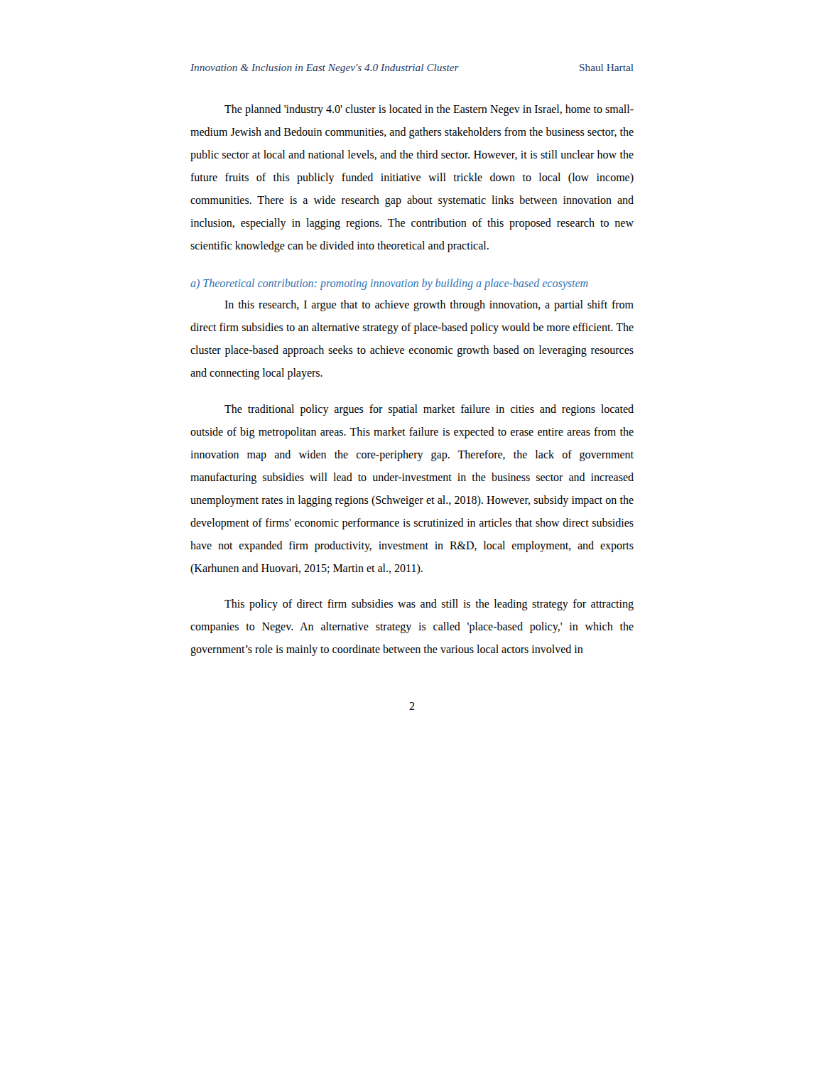Innovation & Inclusion in East Negev's 4.0 Industrial Cluster
Shaul Hartal
The planned 'industry 4.0' cluster is located in the Eastern Negev in Israel, home to small-medium Jewish and Bedouin communities, and gathers stakeholders from the business sector, the public sector at local and national levels, and the third sector. However, it is still unclear how the future fruits of this publicly funded initiative will trickle down to local (low income) communities. There is a wide research gap about systematic links between innovation and inclusion, especially in lagging regions. The contribution of this proposed research to new scientific knowledge can be divided into theoretical and practical.
a) Theoretical contribution: promoting innovation by building a place-based ecosystem
In this research, I argue that to achieve growth through innovation, a partial shift from direct firm subsidies to an alternative strategy of place-based policy would be more efficient. The cluster place-based approach seeks to achieve economic growth based on leveraging resources and connecting local players.
The traditional policy argues for spatial market failure in cities and regions located outside of big metropolitan areas. This market failure is expected to erase entire areas from the innovation map and widen the core-periphery gap. Therefore, the lack of government manufacturing subsidies will lead to under-investment in the business sector and increased unemployment rates in lagging regions (Schweiger et al., 2018). However, subsidy impact on the development of firms' economic performance is scrutinized in articles that show direct subsidies have not expanded firm productivity, investment in R&D, local employment, and exports (Karhunen and Huovari, 2015; Martin et al., 2011).
This policy of direct firm subsidies was and still is the leading strategy for attracting companies to Negev. An alternative strategy is called 'place-based policy,' in which the government’s role is mainly to coordinate between the various local actors involved in
2